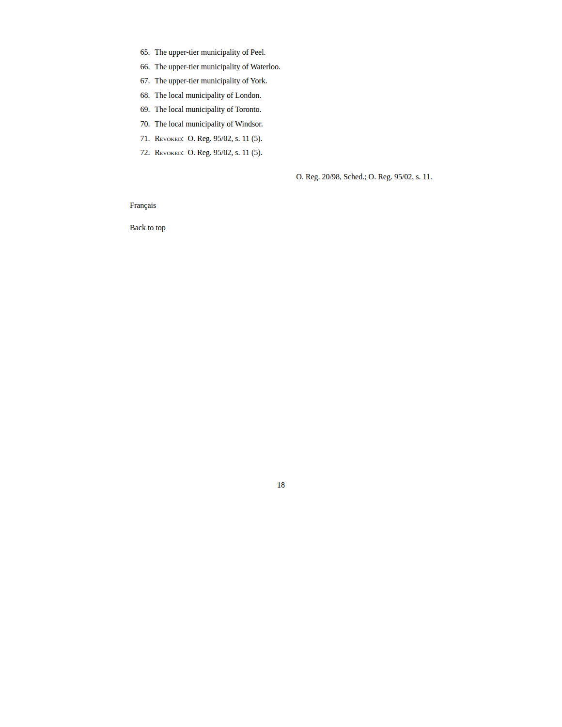65. The upper-tier municipality of Peel.
66. The upper-tier municipality of Waterloo.
67. The upper-tier municipality of York.
68. The local municipality of London.
69. The local municipality of Toronto.
70. The local municipality of Windsor.
71. Revoked: O. Reg. 95/02, s. 11 (5).
72. Revoked: O. Reg. 95/02, s. 11 (5).
O. Reg. 20/98, Sched.; O. Reg. 95/02, s. 11.
Français
Back to top
18